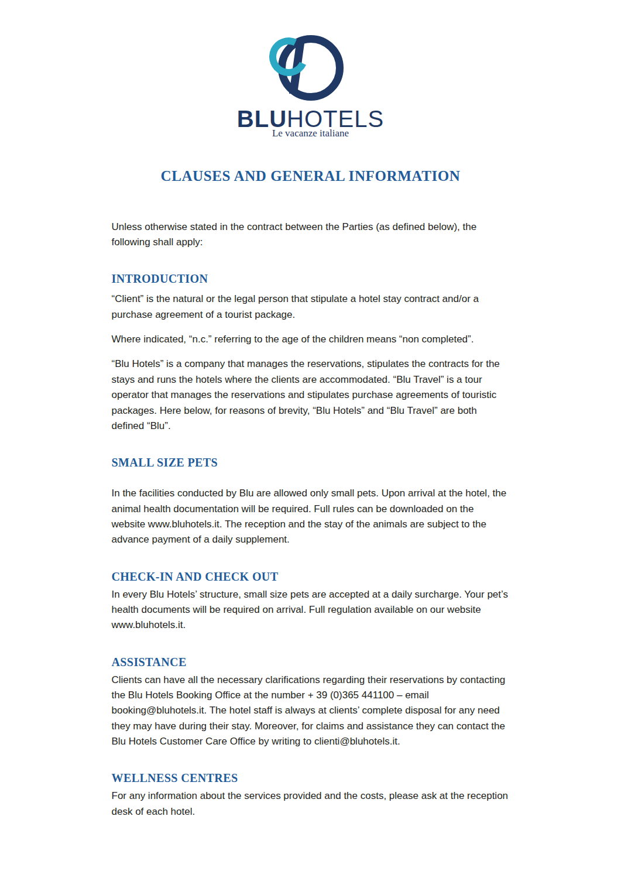BLU HOTELS
Le vacanze italiane
CLAUSES AND GENERAL INFORMATION
Unless otherwise stated in the contract between the Parties (as defined below), the following shall apply:
INTRODUCTION
“Client” is the natural or the legal person that stipulate a hotel stay contract and/or a purchase agreement of a tourist package.
Where indicated, “n.c.” referring to the age of the children means “non completed”.
“Blu Hotels” is a company that manages the reservations, stipulates the contracts for the stays and runs the hotels where the clients are accommodated. “Blu Travel” is a tour operator that manages the reservations and stipulates purchase agreements of touristic packages. Here below, for reasons of brevity, “Blu Hotels” and “Blu Travel” are both defined “Blu”.
SMALL SIZE PETS
In the facilities conducted by Blu are allowed only small pets. Upon arrival at the hotel, the animal health documentation will be required. Full rules can be downloaded on the website www.bluhotels.it. The reception and the stay of the animals are subject to the advance payment of a daily supplement.
CHECK-IN AND CHECK OUT
In every Blu Hotels’ structure, small size pets are accepted at a daily surcharge. Your pet’s health documents will be required on arrival. Full regulation available on our website www.bluhotels.it.
ASSISTANCE
Clients can have all the necessary clarifications regarding their reservations by contacting the Blu Hotels Booking Office at the number + 39 (0)365 441100 – email booking@bluhotels.it. The hotel staff is always at clients’ complete disposal for any need they may have during their stay. Moreover, for claims and assistance they can contact the Blu Hotels Customer Care Office by writing to clienti@bluhotels.it.
WELLNESS CENTRES
For any information about the services provided and the costs, please ask at the reception desk of each hotel.